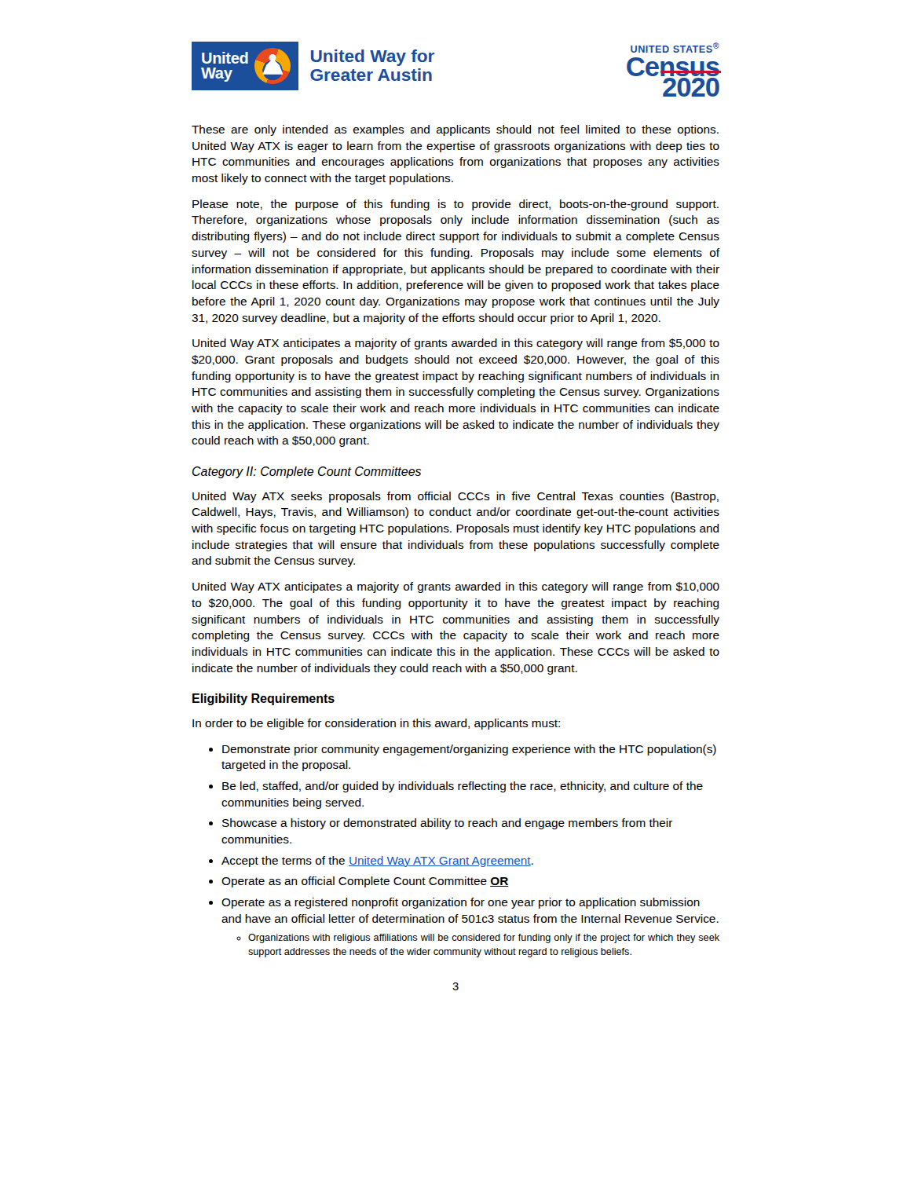UnitedWay
United Way for
Greater Austin
UNITED STATES®
Census
2020
These are only intended as examples and applicants should not feel limited to these options. United Way ATX is eager to learn from the expertise of grassroots organizations with deep ties to HTC communities and encourages applications from organizations that proposes any activities most likely to connect with the target populations.
Please note, the purpose of this funding is to provide direct, boots-on-the-ground support. Therefore, organizations whose proposals only include information dissemination (such as distributing flyers) – and do not include direct support for individuals to submit a complete Census survey – will not be considered for this funding. Proposals may include some elements of information dissemination if appropriate, but applicants should be prepared to coordinate with their local CCCs in these efforts. In addition, preference will be given to proposed work that takes place before the April 1, 2020 count day. Organizations may propose work that continues until the July 31, 2020 survey deadline, but a majority of the efforts should occur prior to April 1, 2020.
United Way ATX anticipates a majority of grants awarded in this category will range from $5,000 to $20,000. Grant proposals and budgets should not exceed $20,000. However, the goal of this funding opportunity is to have the greatest impact by reaching significant numbers of individuals in HTC communities and assisting them in successfully completing the Census survey. Organizations with the capacity to scale their work and reach more individuals in HTC communities can indicate this in the application. These organizations will be asked to indicate the number of individuals they could reach with a $50,000 grant.
Category II: Complete Count Committees
United Way ATX seeks proposals from official CCCs in five Central Texas counties (Bastrop, Caldwell, Hays, Travis, and Williamson) to conduct and/or coordinate get-out-the-count activities with specific focus on targeting HTC populations. Proposals must identify key HTC populations and include strategies that will ensure that individuals from these populations successfully complete and submit the Census survey.
United Way ATX anticipates a majority of grants awarded in this category will range from $10,000 to $20,000. The goal of this funding opportunity it to have the greatest impact by reaching significant numbers of individuals in HTC communities and assisting them in successfully completing the Census survey. CCCs with the capacity to scale their work and reach more individuals in HTC communities can indicate this in the application. These CCCs will be asked to indicate the number of individuals they could reach with a $50,000 grant.
Eligibility Requirements
In order to be eligible for consideration in this award, applicants must:
Demonstrate prior community engagement/organizing experience with the HTC population(s) targeted in the proposal.
Be led, staffed, and/or guided by individuals reflecting the race, ethnicity, and culture of the communities being served.
Showcase a history or demonstrated ability to reach and engage members from their communities.
Accept the terms of the United Way ATX Grant Agreement.
Operate as an official Complete Count Committee OR
Operate as a registered nonprofit organization for one year prior to application submission and have an official letter of determination of 501c3 status from the Internal Revenue Service.
Organizations with religious affiliations will be considered for funding only if the project for which they seek support addresses the needs of the wider community without regard to religious beliefs.
3